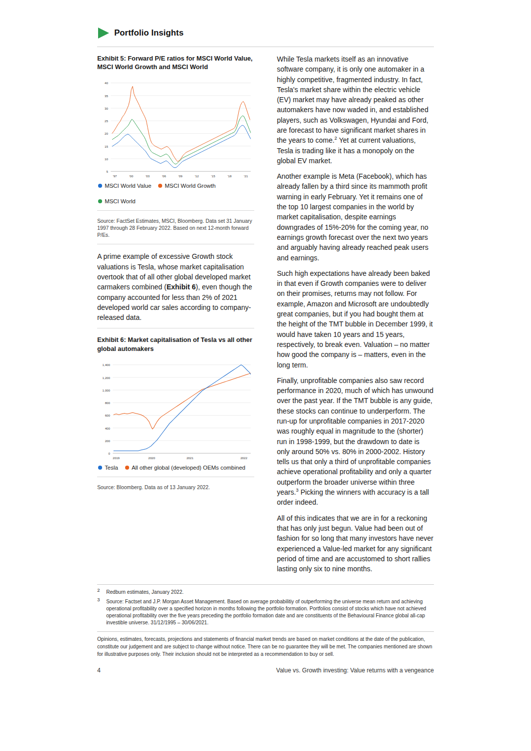Portfolio Insights
Exhibit 5: Forward P/E ratios for MSCI World Value, MSCI World Growth and MSCI World
40 35 30 25 20 15 10 5 '97 '00 '03 '06 '09 '12 '15 '18 '21
MSCI World Value MSCI World Growth MSCI World
Source: FactSet Estimates, MSCI, Bloomberg. Data set 31 January 1997 through 28 February 2022. Based on next 12-month forward P/Es.
A prime example of excessive Growth stock valuations is Tesla, whose market capitalisation overtook that of all other global developed market carmakers combined (Exhibit 6), even though the company accounted for less than 2% of 2021 developed world car sales according to company-released data.
Exhibit 6: Market capitalisation of Tesla vs all other global automakers
1,400 1,200 1,000 800 600 400 200 0 2019 2020 2021 2022
Tesla All other global (developed) OEMs combined
Source: Bloomberg. Data as of 13 January 2022.
While Tesla markets itself as an innovative software company, it is only one automaker in a highly competitive, fragmented industry. In fact, Tesla's market share within the electric vehicle (EV) market may have already peaked as other automakers have now waded in, and established players, such as Volkswagen, Hyundai and Ford, are forecast to have significant market shares in the years to come.2 Yet at current valuations, Tesla is trading like it has a monopoly on the global EV market.
Another example is Meta (Facebook), which has already fallen by a third since its mammoth profit warning in early February. Yet it remains one of the top 10 largest companies in the world by market capitalisation, despite earnings downgrades of 15%-20% for the coming year, no earnings growth forecast over the next two years and arguably having already reached peak users and earnings.
Such high expectations have already been baked in that even if Growth companies were to deliver on their promises, returns may not follow. For example, Amazon and Microsoft are undoubtedly great companies, but if you had bought them at the height of the TMT bubble in December 1999, it would have taken 10 years and 15 years, respectively, to break even. Valuation – no matter how good the company is – matters, even in the long term.
Finally, unprofitable companies also saw record performance in 2020, much of which has unwound over the past year. If the TMT bubble is any guide, these stocks can continue to underperform. The run-up for unprofitable companies in 2017-2020 was roughly equal in magnitude to the (shorter) run in 1998-1999, but the drawdown to date is only around 50% vs. 80% in 2000-2002. History tells us that only a third of unprofitable companies achieve operational profitability and only a quarter outperform the broader universe within three years.3 Picking the winners with accuracy is a tall order indeed.
All of this indicates that we are in for a reckoning that has only just begun. Value had been out of fashion for so long that many investors have never experienced a Value-led market for any significant period of time and are accustomed to short rallies lasting only six to nine months.
2 Redburn estimates, January 2022.
3 Source: Factset and J.P. Morgan Asset Management. Based on average probabilitiy of outperforming the universe mean return and achieving operational profitability over a specified horizon in months following the portfolio formation. Portfolios consist of stocks which have not achieved operational profitability over the five years preceding the portfolio formation date and are constituents of the Behavioural Finance global all-cap investible universe. 31/12/1995 – 30/06/2021.
Opinions, estimates, forecasts, projections and statements of financial market trends are based on market conditions at the date of the publication, constitute our judgement and are subject to change without notice. There can be no guarantee they will be met. The companies mentioned are shown for illustrative purposes only. Their inclusion should not be interpreted as a recommendation to buy or sell.
4 Value vs. Growth investing: Value returns with a vengeance